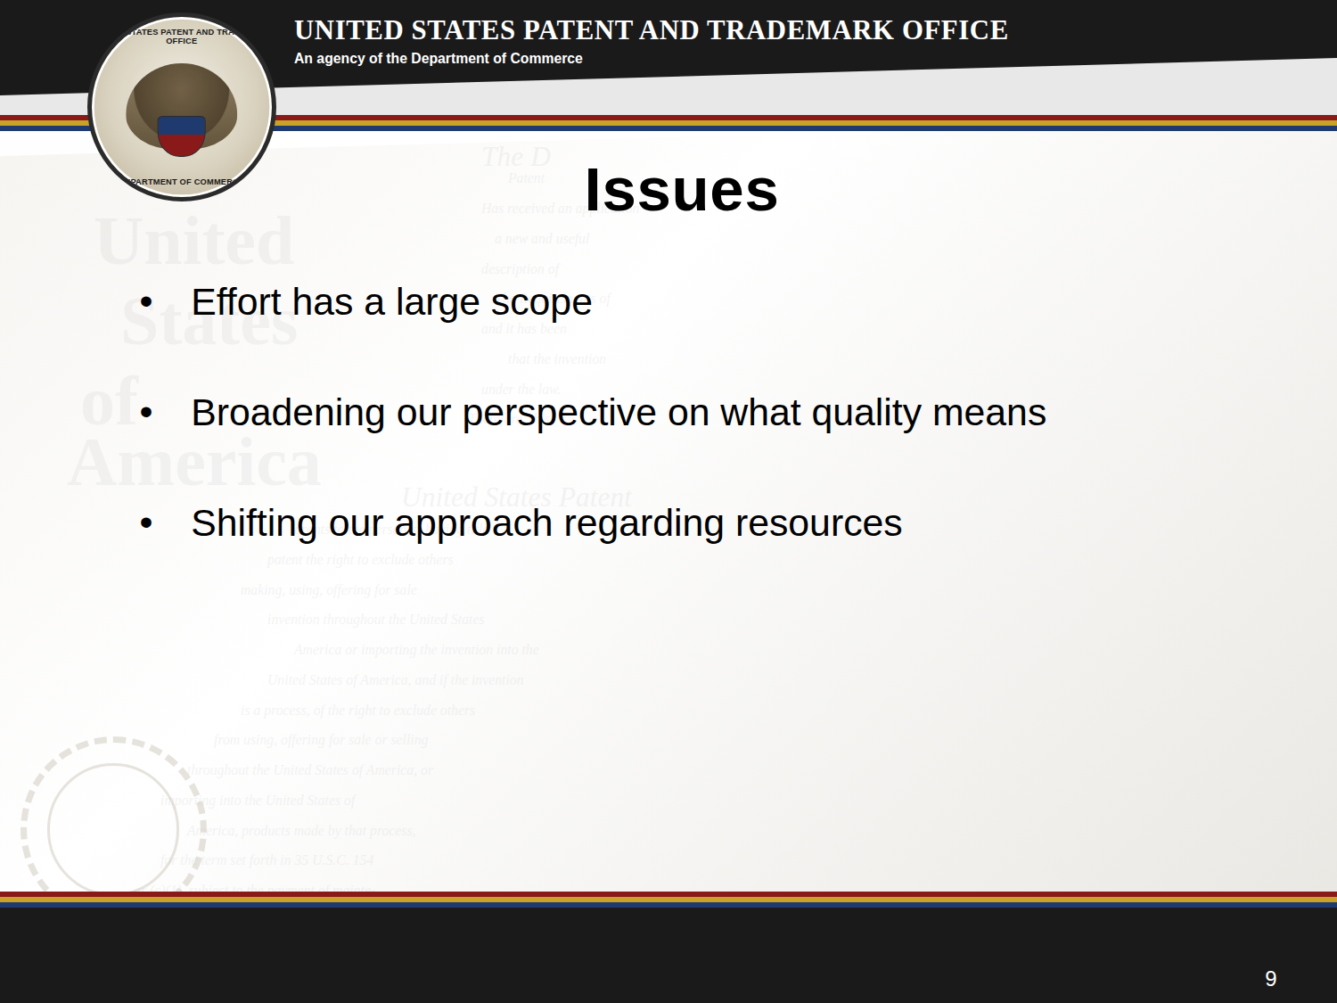The United States of America The D Patent Has received an application a new and useful description of The Requirements of and it has been that the invention under the law. Therefore, this United States Patent grants to the person(s) having title patent the right to exclude others making, using, offering for sale invention throughout the United States America or importing the invention into the United States of America, and if the invention is a process, of the right to exclude others from using, offering for sale or selling throughout the United States of America, or importing into the United States of America, products made by that process, for the term set forth in 35 U.S.C. 154 or (c)(1), subject to the payment of mainte- nance fees as provided by 35 U.S.C. 41(b). See the Maintenance Fee Notice on the inside of the cover.
UNITED STATES PATENT AND TRADEMARK OFFICE
An agency of the Department of Commerce
UNITED STATES PATENT AND TRADEMARK OFFICE
DEPARTMENT OF COMMERCE
Issues
Effort has a large scope
Broadening our perspective on what quality means
Shifting our approach regarding resources
9